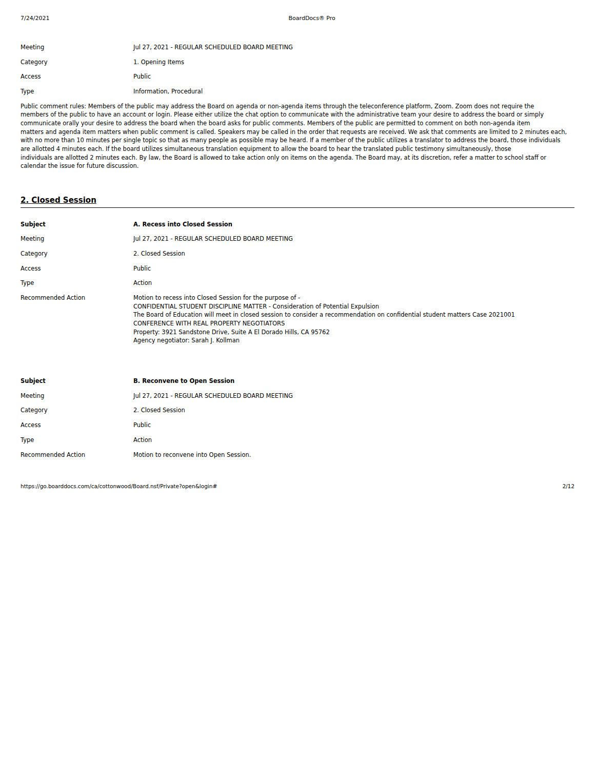7/24/2021
BoardDocs® Pro
| Meeting | Jul 27, 2021 - REGULAR SCHEDULED BOARD MEETING |
| Category | 1. Opening Items |
| Access | Public |
| Type | Information, Procedural |
Public comment rules: Members of the public may address the Board on agenda or non-agenda items through the teleconference platform, Zoom. Zoom does not require the
members of the public to have an account or login. Please either utilize the chat option to communicate with the administrative team your desire to address the board or simply
communicate orally your desire to address the board when the board asks for public comments. Members of the public are permitted to comment on both non-agenda item
matters and agenda item matters when public comment is called. Speakers may be called in the order that requests are received. We ask that comments are limited to 2 minutes each,
with no more than 10 minutes per single topic so that as many people as possible may be heard. If a member of the public utilizes a translator to address the board, those individuals
are allotted 4 minutes each. If the board utilizes simultaneous translation equipment to allow the board to hear the translated public testimony simultaneously, those
individuals are allotted 2 minutes each. By law, the Board is allowed to take action only on items on the agenda. The Board may, at its discretion, refer a matter to school staff or
calendar the issue for future discussion.
2. Closed Session
| Subject | A. Recess into Closed Session |
| Meeting | Jul 27, 2021 - REGULAR SCHEDULED BOARD MEETING |
| Category | 2. Closed Session |
| Access | Public |
| Type | Action |
| Recommended Action | Motion to recess into Closed Session for the purpose of - CONFIDENTIAL STUDENT DISCIPLINE MATTER - Consideration of Potential Expulsion The Board of Education will meet in closed session to consider a recommendation on confidential student matters Case 2021001 CONFERENCE WITH REAL PROPERTY NEGOTIATORS Property: 3921 Sandstone Drive, Suite A El Dorado Hills, CA 95762 Agency negotiator: Sarah J. Kollman |
| Subject | B. Reconvene to Open Session |
| Meeting | Jul 27, 2021 - REGULAR SCHEDULED BOARD MEETING |
| Category | 2. Closed Session |
| Access | Public |
| Type | Action |
| Recommended Action | Motion to reconvene into Open Session. |
https://go.boarddocs.com/ca/cottonwood/Board.nsf/Private?open&login#
2/12